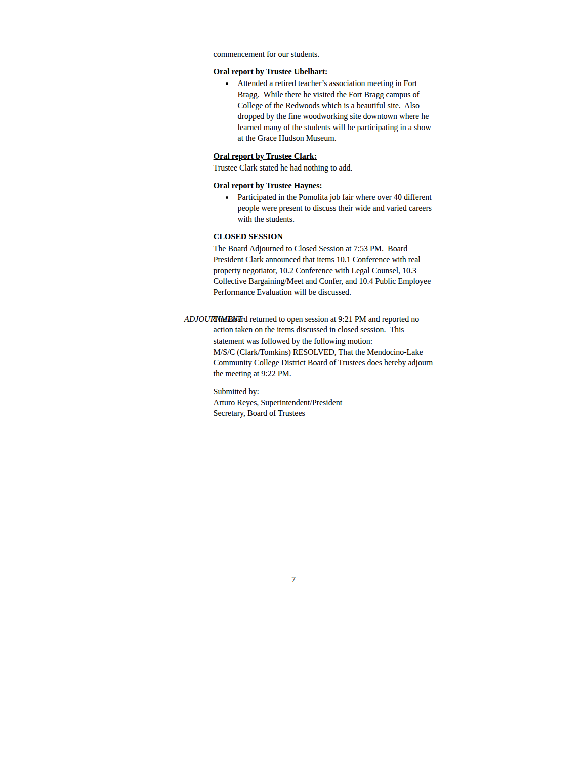commencement for our students.
Oral report by Trustee Ubelhart:
Attended a retired teacher’s association meeting in Fort Bragg. While there he visited the Fort Bragg campus of College of the Redwoods which is a beautiful site. Also dropped by the fine woodworking site downtown where he learned many of the students will be participating in a show at the Grace Hudson Museum.
Oral report by Trustee Clark:
Trustee Clark stated he had nothing to add.
Oral report by Trustee Haynes:
Participated in the Pomolita job fair where over 40 different people were present to discuss their wide and varied careers with the students.
CLOSED SESSION
The Board Adjourned to Closed Session at 7:53 PM. Board President Clark announced that items 10.1 Conference with real property negotiator, 10.2 Conference with Legal Counsel, 10.3 Collective Bargaining/Meet and Confer, and 10.4 Public Employee Performance Evaluation will be discussed.
ADJOURNMENT
The Board returned to open session at 9:21 PM and reported no action taken on the items discussed in closed session. This statement was followed by the following motion:
M/S/C (Clark/Tomkins) RESOLVED, That the Mendocino-Lake Community College District Board of Trustees does hereby adjourn the meeting at 9:22 PM.
Submitted by:
Arturo Reyes, Superintendent/President
Secretary, Board of Trustees
7